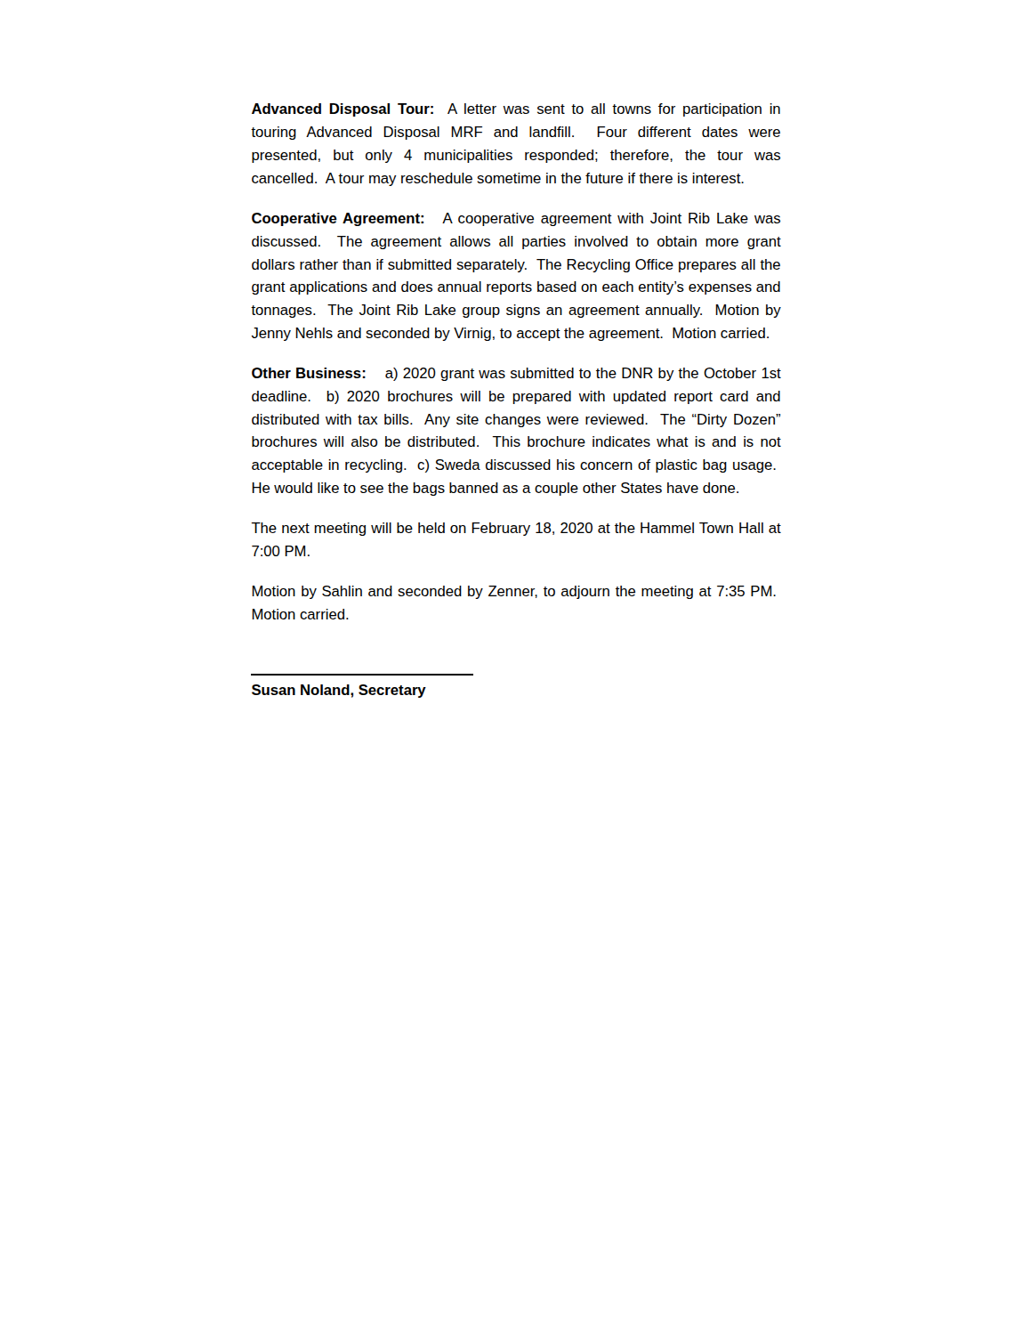Advanced Disposal Tour: A letter was sent to all towns for participation in touring Advanced Disposal MRF and landfill. Four different dates were presented, but only 4 municipalities responded; therefore, the tour was cancelled. A tour may reschedule sometime in the future if there is interest.
Cooperative Agreement: A cooperative agreement with Joint Rib Lake was discussed. The agreement allows all parties involved to obtain more grant dollars rather than if submitted separately. The Recycling Office prepares all the grant applications and does annual reports based on each entity’s expenses and tonnages. The Joint Rib Lake group signs an agreement annually. Motion by Jenny Nehls and seconded by Virnig, to accept the agreement. Motion carried.
Other Business: a) 2020 grant was submitted to the DNR by the October 1st deadline. b) 2020 brochures will be prepared with updated report card and distributed with tax bills. Any site changes were reviewed. The “Dirty Dozen” brochures will also be distributed. This brochure indicates what is and is not acceptable in recycling. c) Sweda discussed his concern of plastic bag usage. He would like to see the bags banned as a couple other States have done.
The next meeting will be held on February 18, 2020 at the Hammel Town Hall at 7:00 PM.
Motion by Sahlin and seconded by Zenner, to adjourn the meeting at 7:35 PM. Motion carried.
Susan Noland, Secretary